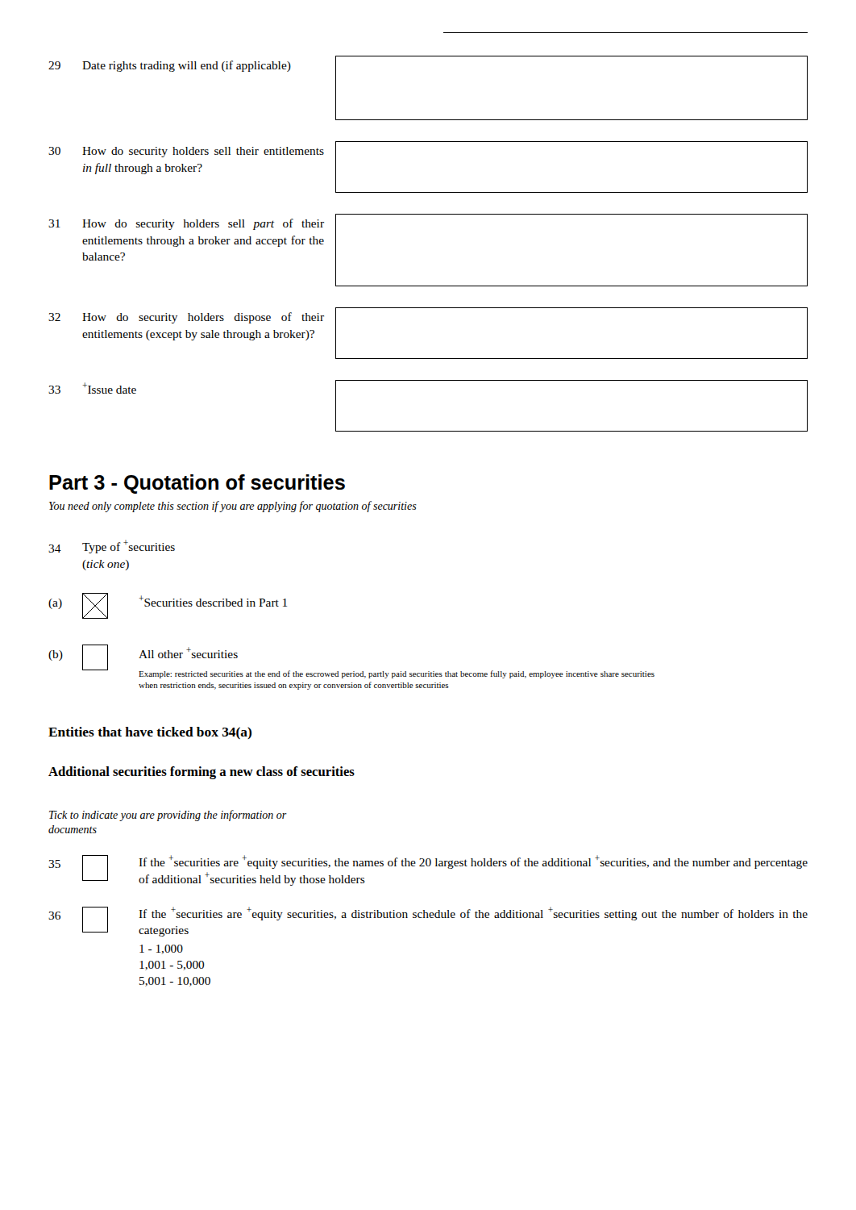29
Date rights trading will end (if applicable)
30
How do security holders sell their entitlements in full through a broker?
31
How do security holders sell part of their entitlements through a broker and accept for the balance?
32
How do security holders dispose of their entitlements (except by sale through a broker)?
33
+Issue date
Part 3 - Quotation of securities
You need only complete this section if you are applying for quotation of securities
34
Type of +securities
(tick one)
(a)
+Securities described in Part 1
(b)
All other +securities
Example: restricted securities at the end of the escrowed period, partly paid securities that become fully paid, employee incentive share securities when restriction ends, securities issued on expiry or conversion of convertible securities
Entities that have ticked box 34(a)
Additional securities forming a new class of securities
Tick to indicate you are providing the information or
documents
35
If the +securities are +equity securities, the names of the 20 largest holders of the additional +securities, and the number and percentage of additional +securities held by those holders
36
If the +securities are +equity securities, a distribution schedule of the additional +securities setting out the number of holders in the categories
1 - 1,000
1,001 - 5,000
5,001 - 10,000